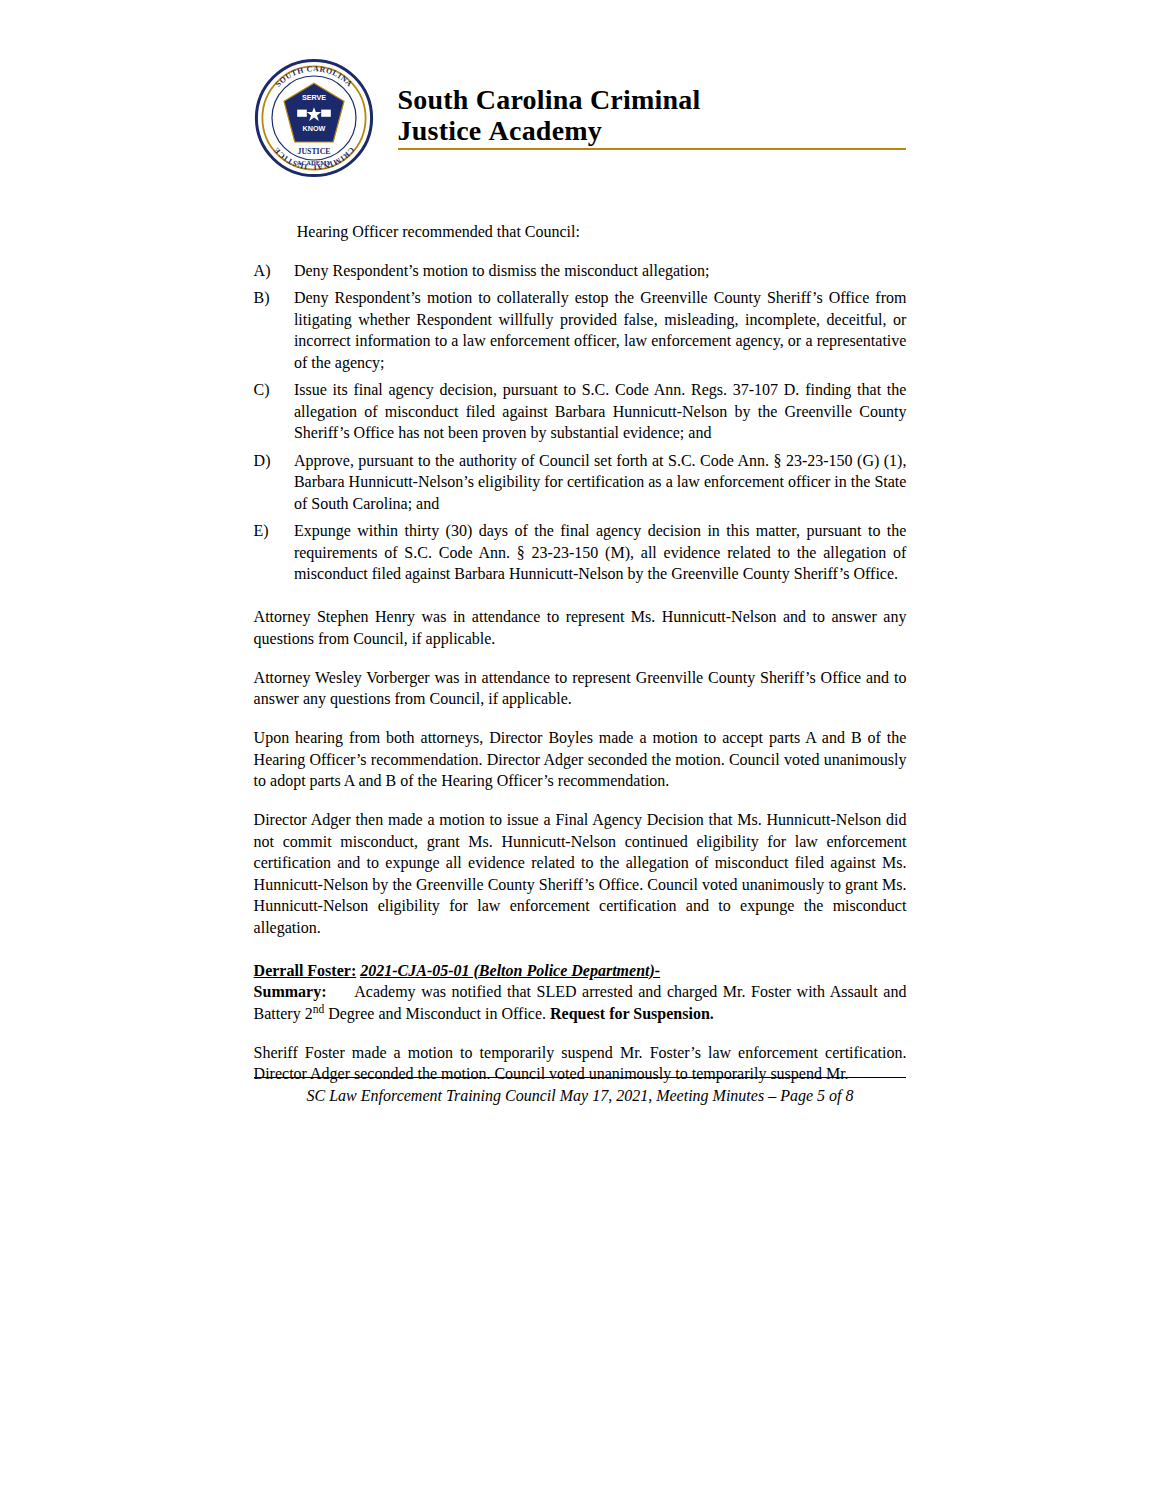SOUTH CAROLINA CRIMINAL JUSTICE SERVE KNOW JUSTICE ACADEMY
South Carolina Criminal Justice Academy
Hearing Officer recommended that Council:
A) Deny Respondent’s motion to dismiss the misconduct allegation;
B) Deny Respondent’s motion to collaterally estop the Greenville County Sheriff’s Office from litigating whether Respondent willfully provided false, misleading, incomplete, deceitful, or incorrect information to a law enforcement officer, law enforcement agency, or a representative of the agency;
C) Issue its final agency decision, pursuant to S.C. Code Ann. Regs. 37-107 D. finding that the allegation of misconduct filed against Barbara Hunnicutt-Nelson by the Greenville County Sheriff’s Office has not been proven by substantial evidence; and
D) Approve, pursuant to the authority of Council set forth at S.C. Code Ann. § 23-23-150 (G) (1), Barbara Hunnicutt-Nelson’s eligibility for certification as a law enforcement officer in the State of South Carolina; and
E) Expunge within thirty (30) days of the final agency decision in this matter, pursuant to the requirements of S.C. Code Ann. § 23-23-150 (M), all evidence related to the allegation of misconduct filed against Barbara Hunnicutt-Nelson by the Greenville County Sheriff’s Office.
Attorney Stephen Henry was in attendance to represent Ms. Hunnicutt-Nelson and to answer any questions from Council, if applicable.
Attorney Wesley Vorberger was in attendance to represent Greenville County Sheriff’s Office and to answer any questions from Council, if applicable.
Upon hearing from both attorneys, Director Boyles made a motion to accept parts A and B of the Hearing Officer’s recommendation. Director Adger seconded the motion. Council voted unanimously to adopt parts A and B of the Hearing Officer’s recommendation.
Director Adger then made a motion to issue a Final Agency Decision that Ms. Hunnicutt-Nelson did not commit misconduct, grant Ms. Hunnicutt-Nelson continued eligibility for law enforcement certification and to expunge all evidence related to the allegation of misconduct filed against Ms. Hunnicutt-Nelson by the Greenville County Sheriff’s Office. Council voted unanimously to grant Ms. Hunnicutt-Nelson eligibility for law enforcement certification and to expunge the misconduct allegation.
Derrall Foster: 2021-CJA-05-01 (Belton Police Department)-
Summary: Academy was notified that SLED arrested and charged Mr. Foster with Assault and Battery 2nd Degree and Misconduct in Office. Request for Suspension.
Sheriff Foster made a motion to temporarily suspend Mr. Foster’s law enforcement certification. Director Adger seconded the motion. Council voted unanimously to temporarily suspend Mr.
SC Law Enforcement Training Council May 17, 2021, Meeting Minutes – Page 5 of 8